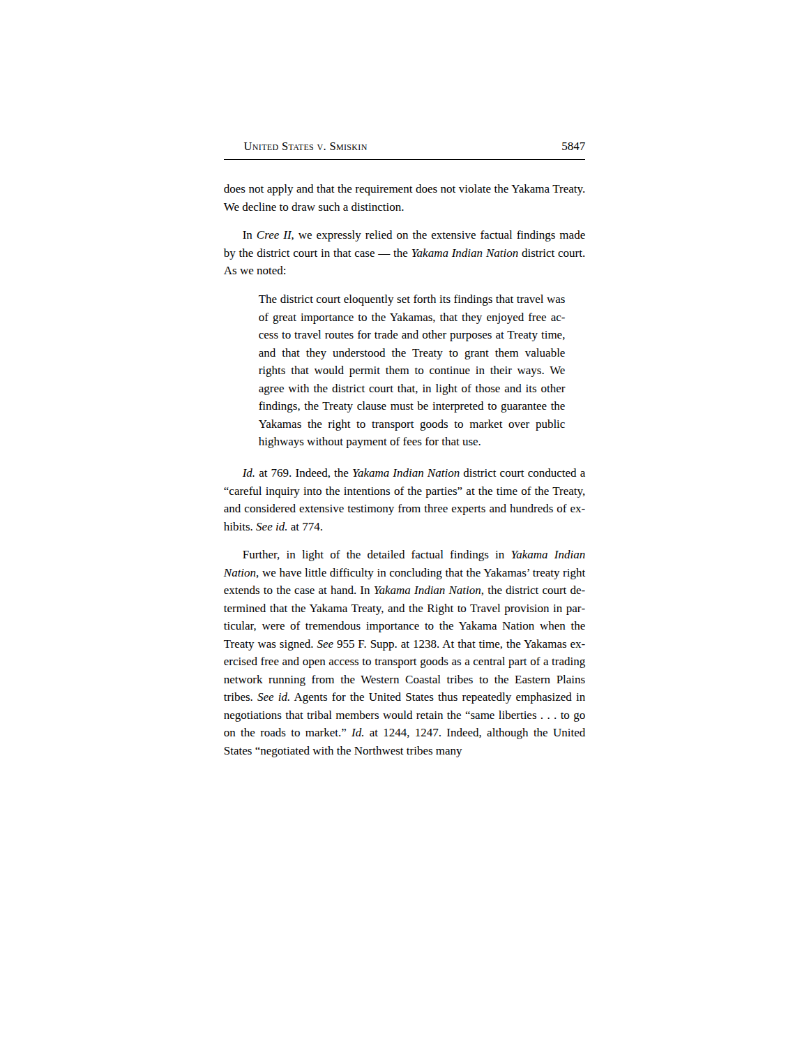United States v. Smiskin 5847
does not apply and that the requirement does not violate the Yakama Treaty. We decline to draw such a distinction.
In Cree II, we expressly relied on the extensive factual findings made by the district court in that case — the Yakama Indian Nation district court. As we noted:
The district court eloquently set forth its findings that travel was of great importance to the Yakamas, that they enjoyed free access to travel routes for trade and other purposes at Treaty time, and that they understood the Treaty to grant them valuable rights that would permit them to continue in their ways. We agree with the district court that, in light of those and its other findings, the Treaty clause must be interpreted to guarantee the Yakamas the right to transport goods to market over public highways without payment of fees for that use.
Id. at 769. Indeed, the Yakama Indian Nation district court conducted a “careful inquiry into the intentions of the parties” at the time of the Treaty, and considered extensive testimony from three experts and hundreds of exhibits. See id. at 774.
Further, in light of the detailed factual findings in Yakama Indian Nation, we have little difficulty in concluding that the Yakamas’ treaty right extends to the case at hand. In Yakama Indian Nation, the district court determined that the Yakama Treaty, and the Right to Travel provision in particular, were of tremendous importance to the Yakama Nation when the Treaty was signed. See 955 F. Supp. at 1238. At that time, the Yakamas exercised free and open access to transport goods as a central part of a trading network running from the Western Coastal tribes to the Eastern Plains tribes. See id. Agents for the United States thus repeatedly emphasized in negotiations that tribal members would retain the “same liberties . . . to go on the roads to market.” Id. at 1244, 1247. Indeed, although the United States “negotiated with the Northwest tribes many